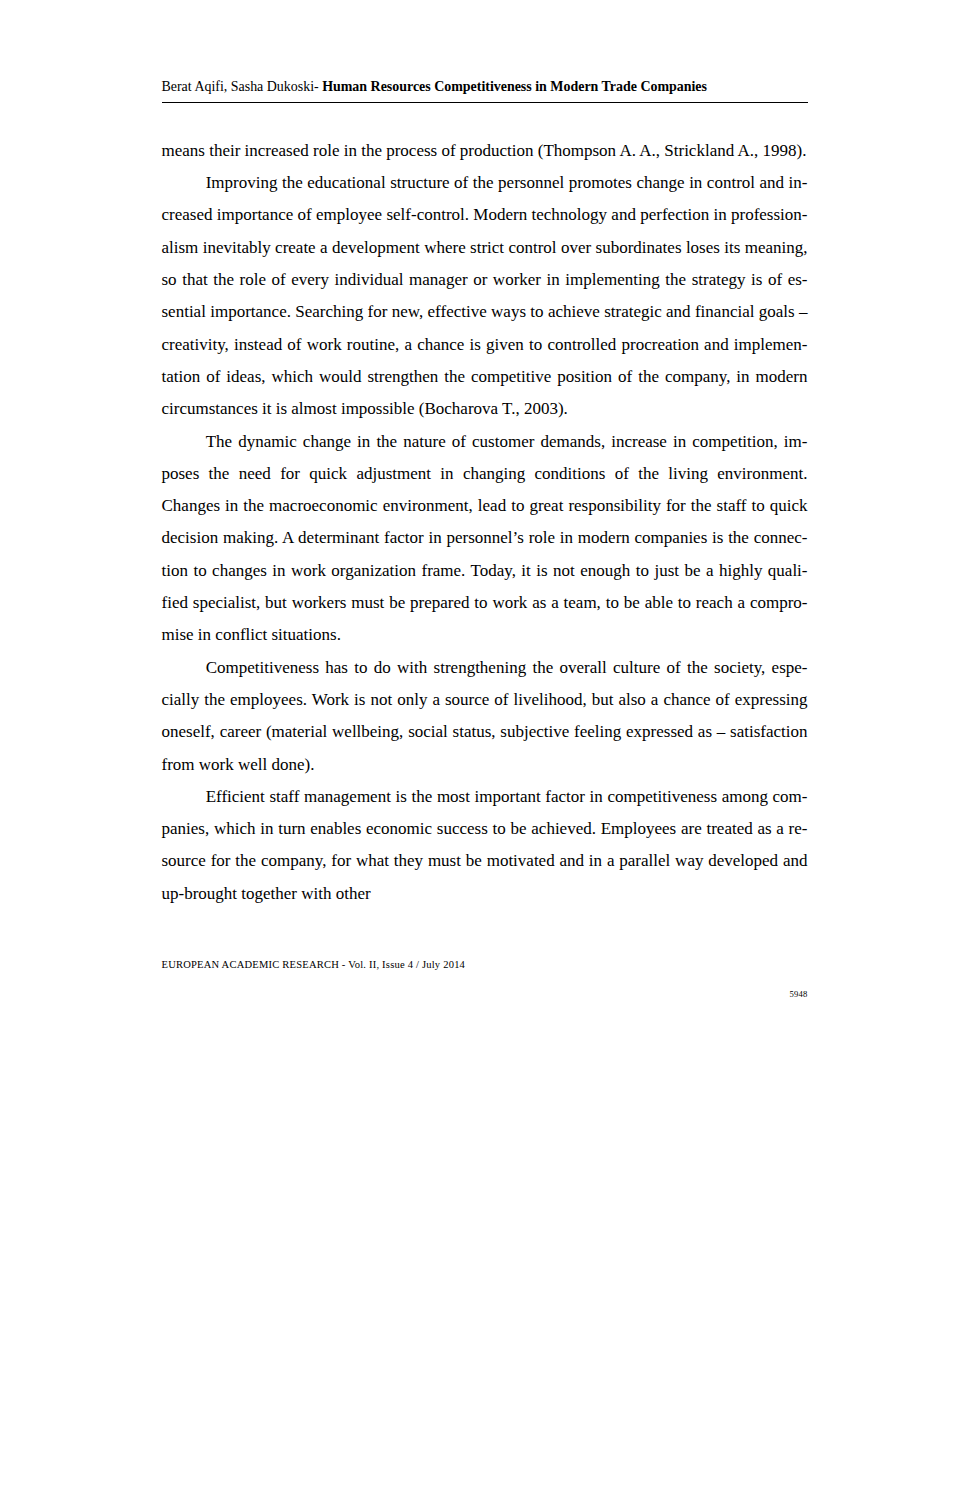Berat Aqifi, Sasha Dukoski- Human Resources Competitiveness in Modern Trade Companies
means their increased role in the process of production (Thompson A. A., Strickland A., 1998).
Improving the educational structure of the personnel promotes change in control and increased importance of employee self-control. Modern technology and perfection in professionalism inevitably create a development where strict control over subordinates loses its meaning, so that the role of every individual manager or worker in implementing the strategy is of essential importance. Searching for new, effective ways to achieve strategic and financial goals – creativity, instead of work routine, a chance is given to controlled procreation and implementation of ideas, which would strengthen the competitive position of the company, in modern circumstances it is almost impossible (Bocharova T., 2003).
The dynamic change in the nature of customer demands, increase in competition, imposes the need for quick adjustment in changing conditions of the living environment. Changes in the macroeconomic environment, lead to great responsibility for the staff to quick decision making. A determinant factor in personnel’s role in modern companies is the connection to changes in work organization frame. Today, it is not enough to just be a highly qualified specialist, but workers must be prepared to work as a team, to be able to reach a compromise in conflict situations.
Competitiveness has to do with strengthening the overall culture of the society, especially the employees. Work is not only a source of livelihood, but also a chance of expressing oneself, career (material wellbeing, social status, subjective feeling expressed as – satisfaction from work well done).
Efficient staff management is the most important factor in competitiveness among companies, which in turn enables economic success to be achieved. Employees are treated as a resource for the company, for what they must be motivated and in a parallel way developed and up-brought together with other
EUROPEAN ACADEMIC RESEARCH - Vol. II, Issue 4 / July 2014
5948